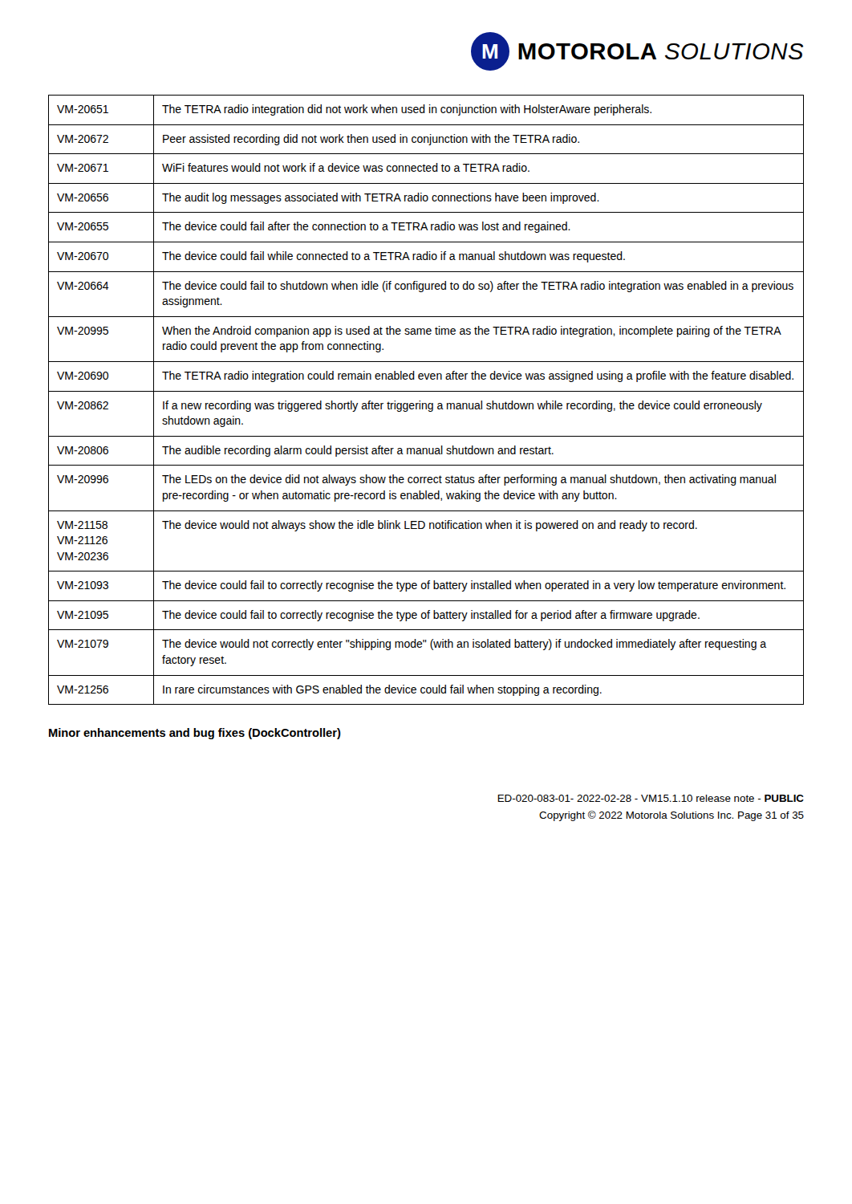M
MOTOROLA SOLUTIONS
| VM-20651 | The TETRA radio integration did not work when used in conjunction with HolsterAware peripherals. |
| VM-20672 | Peer assisted recording did not work then used in conjunction with the TETRA radio. |
| VM-20671 | WiFi features would not work if a device was connected to a TETRA radio. |
| VM-20656 | The audit log messages associated with TETRA radio connections have been improved. |
| VM-20655 | The device could fail after the connection to a TETRA radio was lost and regained. |
| VM-20670 | The device could fail while connected to a TETRA radio if a manual shutdown was requested. |
| VM-20664 | The device could fail to shutdown when idle (if configured to do so) after the TETRA radio integration was enabled in a previous assignment. |
| VM-20995 | When the Android companion app is used at the same time as the TETRA radio integration, incomplete pairing of the TETRA radio could prevent the app from connecting. |
| VM-20690 | The TETRA radio integration could remain enabled even after the device was assigned using a profile with the feature disabled. |
| VM-20862 | If a new recording was triggered shortly after triggering a manual shutdown while recording, the device could erroneously shutdown again. |
| VM-20806 | The audible recording alarm could persist after a manual shutdown and restart. |
| VM-20996 | The LEDs on the device did not always show the correct status after performing a manual shutdown, then activating manual pre-recording - or when automatic pre-record is enabled, waking the device with any button. |
| VM-21158 VM-21126 VM-20236 | The device would not always show the idle blink LED notification when it is powered on and ready to record. |
| VM-21093 | The device could fail to correctly recognise the type of battery installed when operated in a very low temperature environment. |
| VM-21095 | The device could fail to correctly recognise the type of battery installed for a period after a firmware upgrade. |
| VM-21079 | The device would not correctly enter "shipping mode" (with an isolated battery) if undocked immediately after requesting a factory reset. |
| VM-21256 | In rare circumstances with GPS enabled the device could fail when stopping a recording. |
Minor enhancements and bug fixes (DockController)
ED-020-083-01- 2022-02-28 - VM15.1.10 release note - PUBLIC
Copyright © 2022 Motorola Solutions Inc. Page 31 of 35